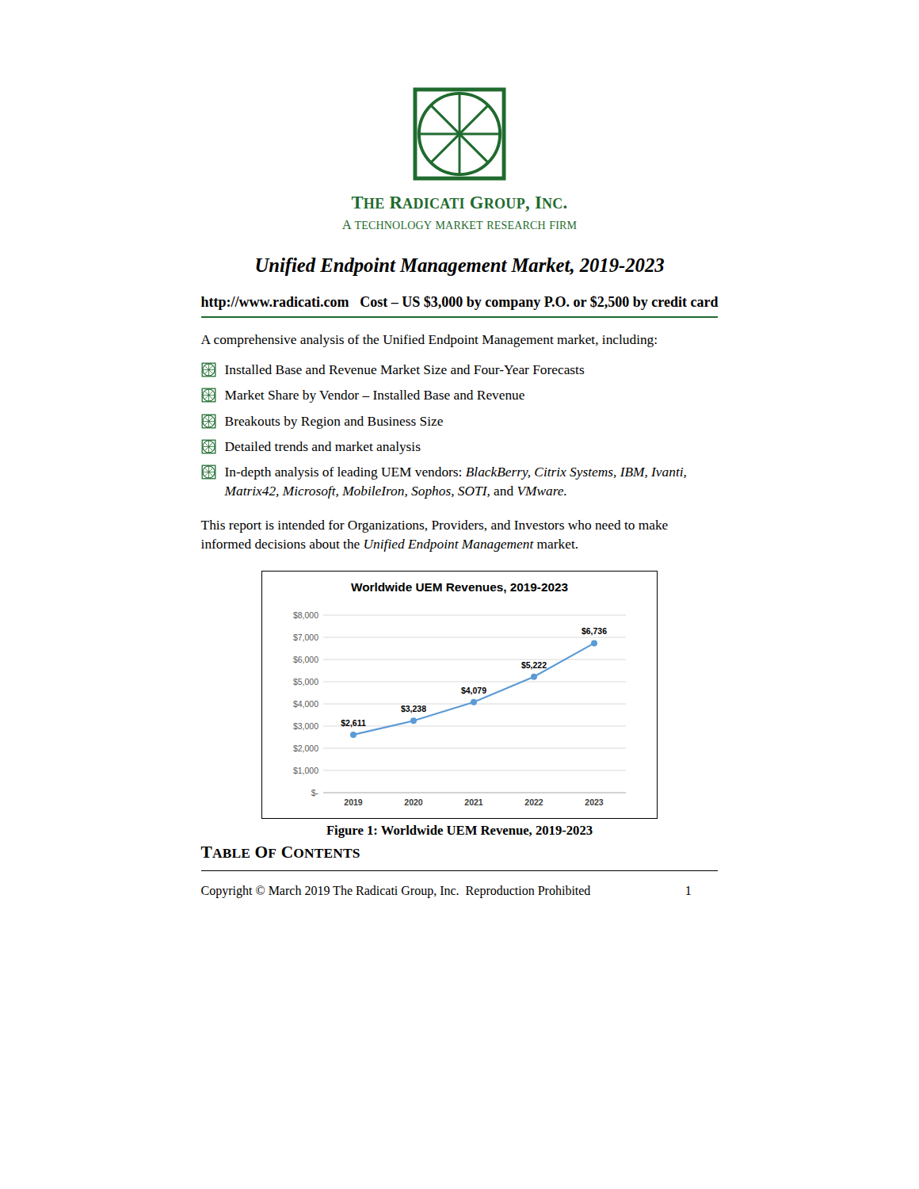THE RADICATI GROUP, INC.
A TECHNOLOGY MARKET RESEARCH FIRM
Unified Endpoint Management Market, 2019-2023
http://www.radicati.com Cost – US $3,000 by company P.O. or $2,500 by credit card
A comprehensive analysis of the Unified Endpoint Management market, including:
Installed Base and Revenue Market Size and Four-Year Forecasts
Market Share by Vendor – Installed Base and Revenue
Breakouts by Region and Business Size
Detailed trends and market analysis
In-depth analysis of leading UEM vendors: BlackBerry, Citrix Systems, IBM, Ivanti, Matrix42, Microsoft, MobileIron, Sophos, SOTI, and VMware.
This report is intended for Organizations, Providers, and Investors who need to make informed decisions about the Unified Endpoint Management market.
Worldwide UEM Revenues, 2019-2023
$8,000 $7,000 $6,000 $5,000 $4,000 $3,000 $2,000 $1,000 $- $2,611 $3,238 $4,079 $5,222 $6,736 2019 2020 2021 2022 2023
Figure 1: Worldwide UEM Revenue, 2019-2023
TABLE OF CONTENTS
Copyright © March 2019 The Radicati Group, Inc. Reproduction Prohibited 1